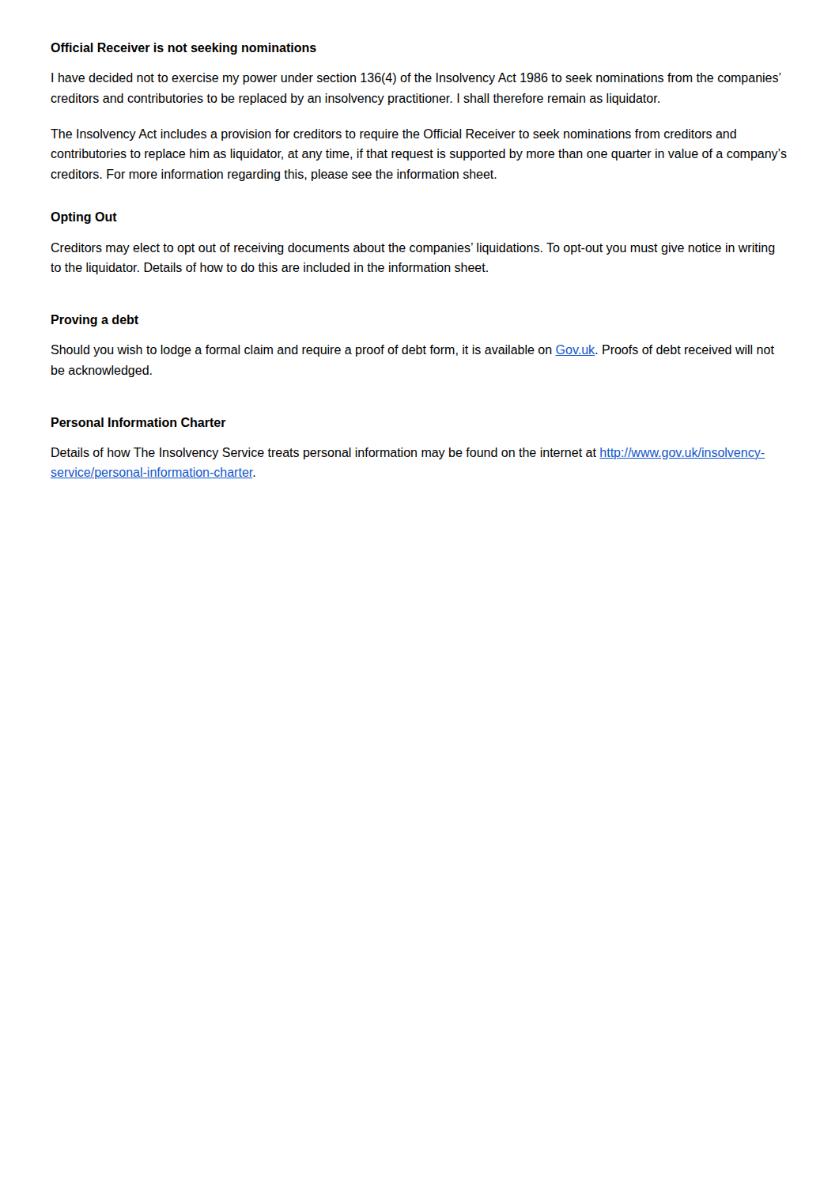Official Receiver is not seeking nominations
I have decided not to exercise my power under section 136(4) of the Insolvency Act 1986 to seek nominations from the companies’ creditors and contributories to be replaced by an insolvency practitioner. I shall therefore remain as liquidator.
The Insolvency Act includes a provision for creditors to require the Official Receiver to seek nominations from creditors and contributories to replace him as liquidator, at any time, if that request is supported by more than one quarter in value of a company’s creditors. For more information regarding this, please see the information sheet.
Opting Out
Creditors may elect to opt out of receiving documents about the companies’ liquidations. To opt-out you must give notice in writing to the liquidator. Details of how to do this are included in the information sheet.
Proving a debt
Should you wish to lodge a formal claim and require a proof of debt form, it is available on Gov.uk. Proofs of debt received will not be acknowledged.
Personal Information Charter
Details of how The Insolvency Service treats personal information may be found on the internet at http://www.gov.uk/insolvency-service/personal-information-charter.